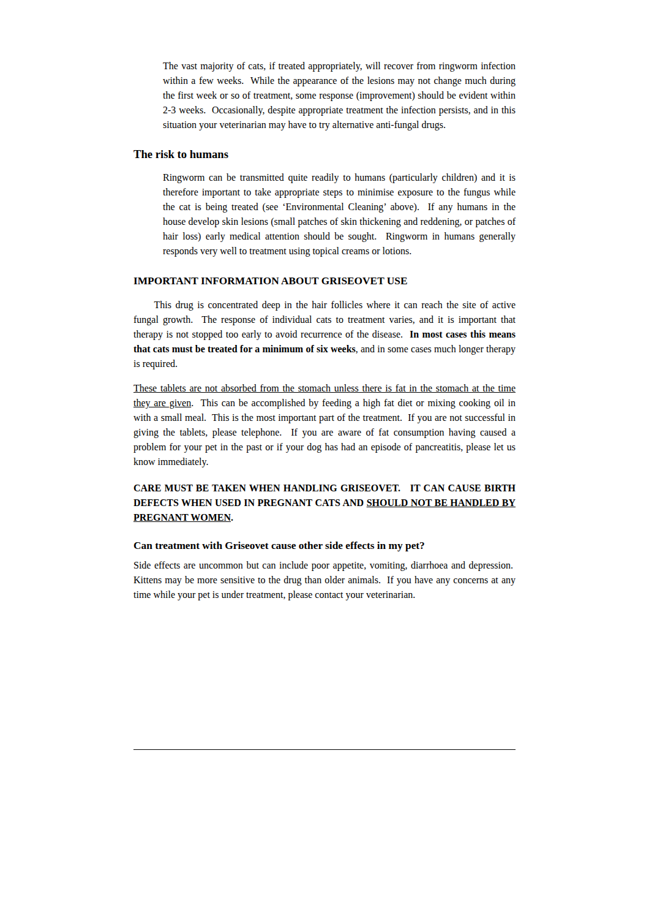The vast majority of cats, if treated appropriately, will recover from ringworm infection within a few weeks. While the appearance of the lesions may not change much during the first week or so of treatment, some response (improvement) should be evident within 2-3 weeks. Occasionally, despite appropriate treatment the infection persists, and in this situation your veterinarian may have to try alternative anti-fungal drugs.
The risk to humans
Ringworm can be transmitted quite readily to humans (particularly children) and it is therefore important to take appropriate steps to minimise exposure to the fungus while the cat is being treated (see ‘Environmental Cleaning’ above). If any humans in the house develop skin lesions (small patches of skin thickening and reddening, or patches of hair loss) early medical attention should be sought. Ringworm in humans generally responds very well to treatment using topical creams or lotions.
IMPORTANT INFORMATION ABOUT GRISEOVET USE
This drug is concentrated deep in the hair follicles where it can reach the site of active fungal growth. The response of individual cats to treatment varies, and it is important that therapy is not stopped too early to avoid recurrence of the disease. In most cases this means that cats must be treated for a minimum of six weeks, and in some cases much longer therapy is required.
These tablets are not absorbed from the stomach unless there is fat in the stomach at the time they are given. This can be accomplished by feeding a high fat diet or mixing cooking oil in with a small meal. This is the most important part of the treatment. If you are not successful in giving the tablets, please telephone. If you are aware of fat consumption having caused a problem for your pet in the past or if your dog has had an episode of pancreatitis, please let us know immediately.
CARE MUST BE TAKEN WHEN HANDLING GRISEOVET. IT CAN CAUSE BIRTH DEFECTS WHEN USED IN PREGNANT CATS AND SHOULD NOT BE HANDLED BY PREGNANT WOMEN.
Can treatment with Griseovet cause other side effects in my pet?
Side effects are uncommon but can include poor appetite, vomiting, diarrhoea and depression. Kittens may be more sensitive to the drug than older animals. If you have any concerns at any time while your pet is under treatment, please contact your veterinarian.